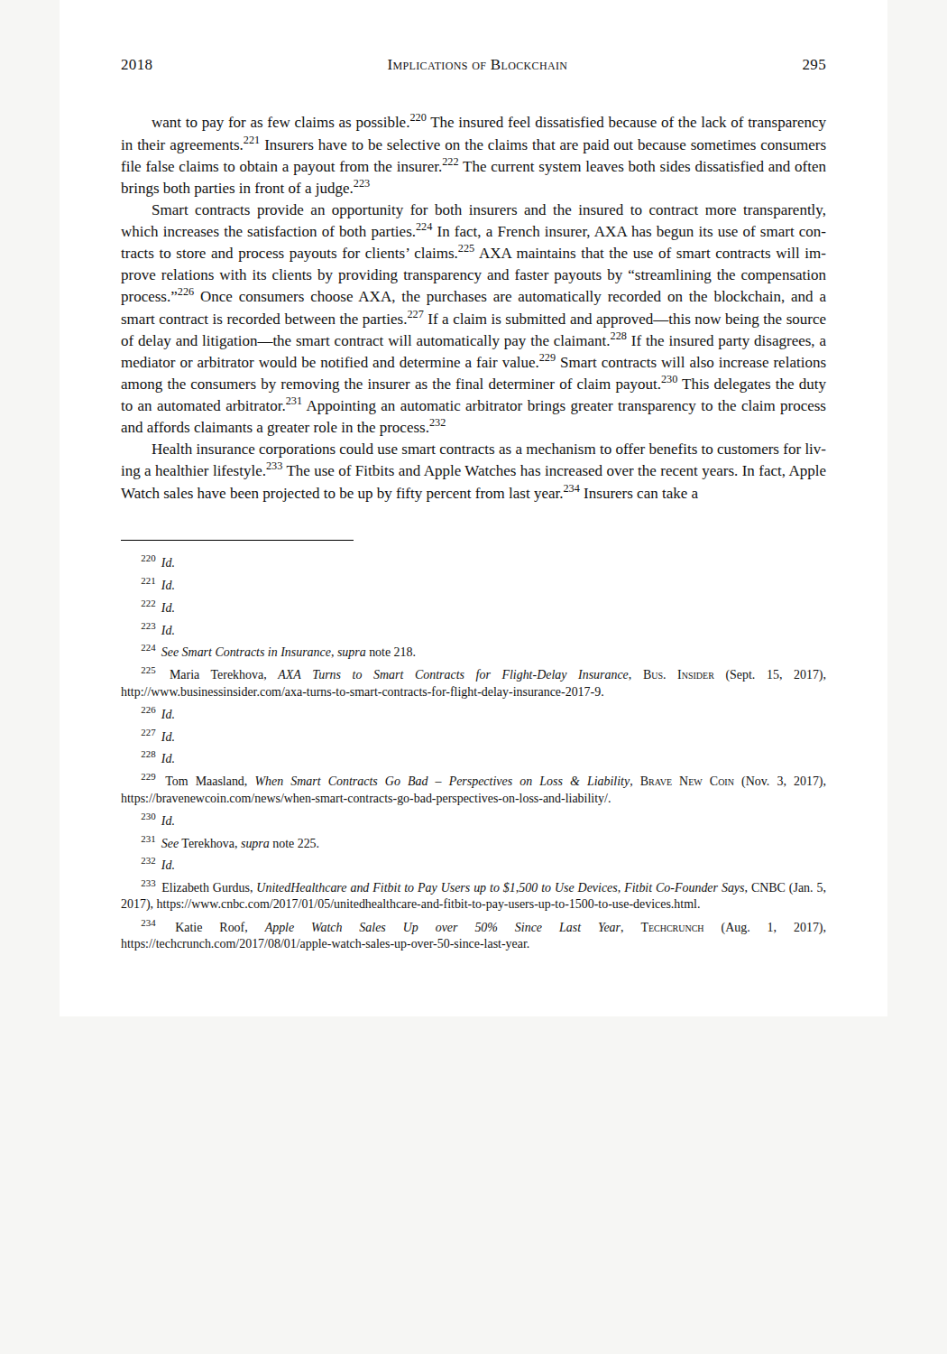2018 Implications of Blockchain 295
want to pay for as few claims as possible.220 The insured feel dissatisfied because of the lack of transparency in their agreements.221 Insurers have to be selective on the claims that are paid out because sometimes consumers file false claims to obtain a payout from the insurer.222 The current system leaves both sides dissatisfied and often brings both parties in front of a judge.223
Smart contracts provide an opportunity for both insurers and the insured to contract more transparently, which increases the satisfaction of both parties.224 In fact, a French insurer, AXA has begun its use of smart contracts to store and process payouts for clients’ claims.225 AXA maintains that the use of smart contracts will improve relations with its clients by providing transparency and faster payouts by “streamlining the compensation process.”226 Once consumers choose AXA, the purchases are automatically recorded on the blockchain, and a smart contract is recorded between the parties.227 If a claim is submitted and approved—this now being the source of delay and litigation—the smart contract will automatically pay the claimant.228 If the insured party disagrees, a mediator or arbitrator would be notified and determine a fair value.229 Smart contracts will also increase relations among the consumers by removing the insurer as the final determiner of claim payout.230 This delegates the duty to an automated arbitrator.231 Appointing an automatic arbitrator brings greater transparency to the claim process and affords claimants a greater role in the process.232
Health insurance corporations could use smart contracts as a mechanism to offer benefits to customers for living a healthier lifestyle.233 The use of Fitbits and Apple Watches has increased over the recent years. In fact, Apple Watch sales have been projected to be up by fifty percent from last year.234 Insurers can take a
220 Id.
221 Id.
222 Id.
223 Id.
224 See Smart Contracts in Insurance, supra note 218.
225 Maria Terekhova, AXA Turns to Smart Contracts for Flight-Delay Insurance, Bus. Insider (Sept. 15, 2017), http://www.businessinsider.com/axa-turns-to-smart-contracts-for-flight-delay-insurance-2017-9.
226 Id.
227 Id.
228 Id.
229 Tom Maasland, When Smart Contracts Go Bad – Perspectives on Loss & Liability, Brave New Coin (Nov. 3, 2017), https://bravenewcoin.com/news/when-smart-contracts-go-bad-perspectives-on-loss-and-liability/.
230 Id.
231 See Terekhova, supra note 225.
232 Id.
233 Elizabeth Gurdus, UnitedHealthcare and Fitbit to Pay Users up to $1,500 to Use Devices, Fitbit Co-Founder Says, CNBC (Jan. 5, 2017), https://www.cnbc.com/2017/01/05/unitedhealthcare-and-fitbit-to-pay-users-up-to-1500-to-use-devices.html.
234 Katie Roof, Apple Watch Sales Up over 50% Since Last Year, Techcrunch (Aug. 1, 2017), https://techcrunch.com/2017/08/01/apple-watch-sales-up-over-50-since-last-year.